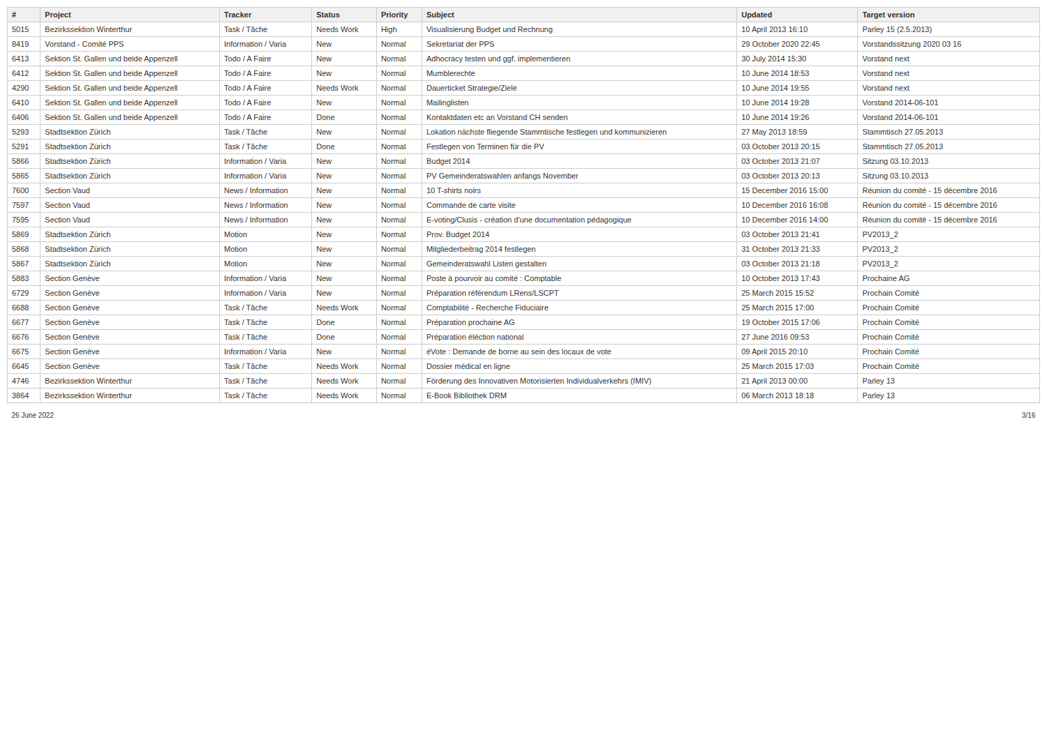| # | Project | Tracker | Status | Priority | Subject | Updated | Target version |
| --- | --- | --- | --- | --- | --- | --- | --- |
| 5015 | Bezirkssektion Winterthur | Task / Tâche | Needs Work | High | Visualisierung Budget und Rechnung | 10 April 2013 16:10 | Parley 15 (2.5.2013) |
| 8419 | Vorstand - Comité PPS | Information / Varia | New | Normal | Sekretariat der PPS | 29 October 2020 22:45 | Vorstandssitzung 2020 03 16 |
| 6413 | Sektion St. Gallen und beide Appenzell | Todo / A Faire | New | Normal | Adhocracy testen und ggf. implementieren | 30 July 2014 15:30 | Vorstand next |
| 6412 | Sektion St. Gallen und beide Appenzell | Todo / A Faire | New | Normal | Mumblerechte | 10 June 2014 18:53 | Vorstand next |
| 4290 | Sektion St. Gallen und beide Appenzell | Todo / A Faire | Needs Work | Normal | Dauerticket Strategie/Ziele | 10 June 2014 19:55 | Vorstand next |
| 6410 | Sektion St. Gallen und beide Appenzell | Todo / A Faire | New | Normal | Mailinglisten | 10 June 2014 19:28 | Vorstand 2014-06-101 |
| 6406 | Sektion St. Gallen und beide Appenzell | Todo / A Faire | Done | Normal | Kontaktdaten etc an Vorstand CH senden | 10 June 2014 19:26 | Vorstand 2014-06-101 |
| 5293 | Stadtsektion Zürich | Task / Tâche | New | Normal | Lokation nächste fliegende Stammtische festlegen und kommunizieren | 27 May 2013 18:59 | Stammtisch 27.05.2013 |
| 5291 | Stadtsektion Zürich | Task / Tâche | Done | Normal | Festlegen von Terminen für die PV | 03 October 2013 20:15 | Stammtisch 27.05.2013 |
| 5866 | Stadtsektion Zürich | Information / Varia | New | Normal | Budget 2014 | 03 October 2013 21:07 | Sitzung 03.10.2013 |
| 5865 | Stadtsektion Zürich | Information / Varia | New | Normal | PV Gemeinderatswahlen anfangs November | 03 October 2013 20:13 | Sitzung 03.10.2013 |
| 7600 | Section Vaud | News / Information | New | Normal | 10 T-shirts noirs | 15 December 2016 15:00 | Réunion du comité - 15 décembre 2016 |
| 7597 | Section Vaud | News / Information | New | Normal | Commande de carte visite | 10 December 2016 16:08 | Réunion du comité - 15 décembre 2016 |
| 7595 | Section Vaud | News / Information | New | Normal | E-voting/Clusis - création d'une documentation pédagogique | 10 December 2016 14:00 | Réunion du comité - 15 décembre 2016 |
| 5869 | Stadtsektion Zürich | Motion | New | Normal | Prov. Budget 2014 | 03 October 2013 21:41 | PV2013_2 |
| 5868 | Stadtsektion Zürich | Motion | New | Normal | Mitgliederbeitrag 2014 festlegen | 31 October 2013 21:33 | PV2013_2 |
| 5867 | Stadtsektion Zürich | Motion | New | Normal | Gemeinderatswahl Listen gestalten | 03 October 2013 21:18 | PV2013_2 |
| 5883 | Section Genève | Information / Varia | New | Normal | Poste à pourvoir au comité : Comptable | 10 October 2013 17:43 | Prochaine AG |
| 6729 | Section Genève | Information / Varia | New | Normal | Préparation référendum LRens/LSCPT | 25 March 2015 15:52 | Prochain Comité |
| 6688 | Section Genève | Task / Tâche | Needs Work | Normal | Comptabilité - Recherche Fiduciaire | 25 March 2015 17:00 | Prochain Comité |
| 6677 | Section Genève | Task / Tâche | Done | Normal | Préparation prochaine AG | 19 October 2015 17:06 | Prochain Comité |
| 6676 | Section Genève | Task / Tâche | Done | Normal | Préparation éléction national | 27 June 2016 09:53 | Prochain Comité |
| 6675 | Section Genève | Information / Varia | New | Normal | éVote : Demande de borne au sein des locaux de vote | 09 April 2015 20:10 | Prochain Comité |
| 6645 | Section Genève | Task / Tâche | Needs Work | Normal | Dossier médical en ligne | 25 March 2015 17:03 | Prochain Comité |
| 4746 | Bezirkssektion Winterthur | Task / Tâche | Needs Work | Normal | Förderung des Innovativen Motorisierten Individualverkehrs (IMIV) | 21 April 2013 00:00 | Parley 13 |
| 3864 | Bezirkssektion Winterthur | Task / Tâche | Needs Work | Normal | E-Book Bibliothek DRM | 06 March 2013 18:18 | Parley 13 |
| 26 June 2022 | 3/16 |